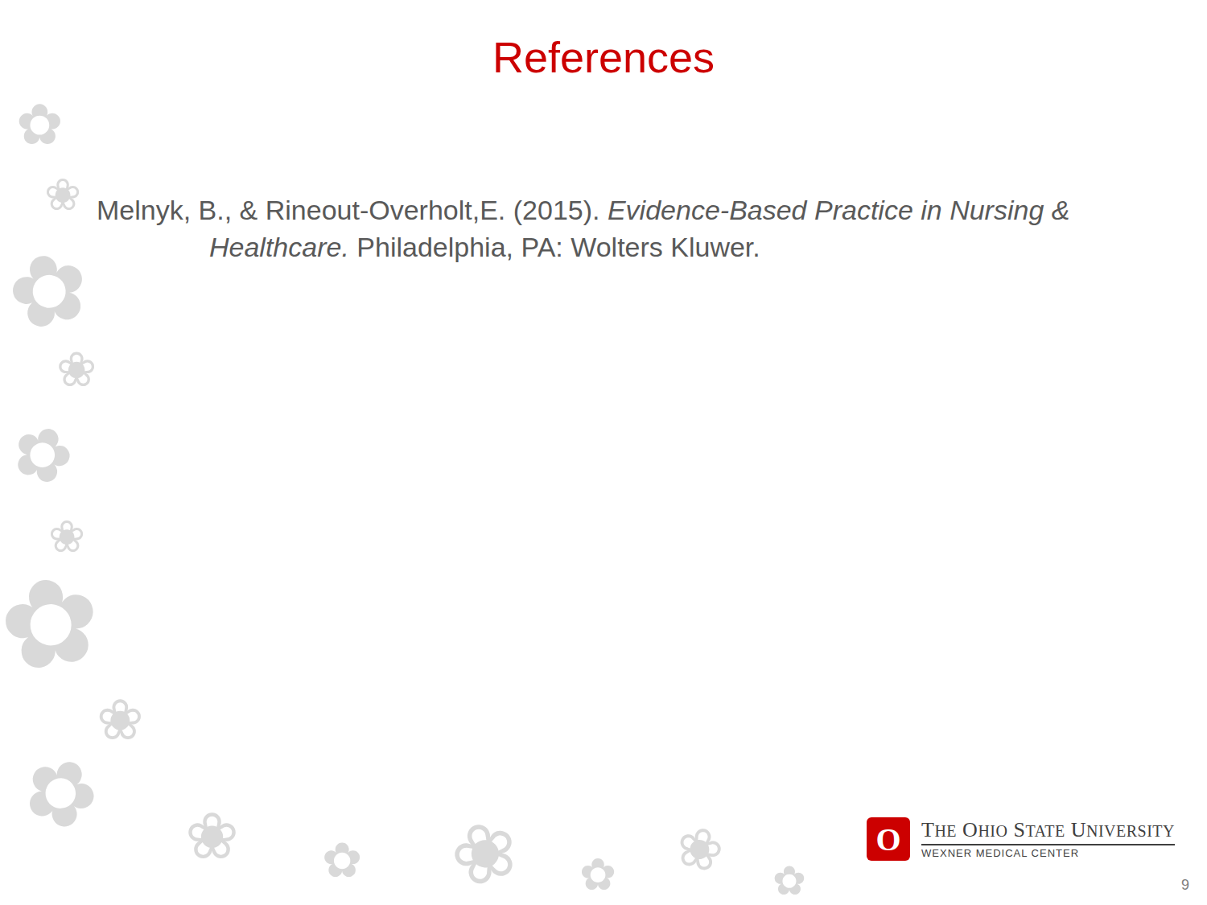✿
❀
✿
❀
✿
❀
✿
❀
✿
❀
✿
❀
✿
❀
✿
References
Melnyk, B., & Rineout-Overholt,E. (2015). Evidence-Based Practice in Nursing & Healthcare. Philadelphia, PA: Wolters Kluwer.
THE OHIO STATE UNIVERSITY
WEXNER MEDICAL CENTER
9